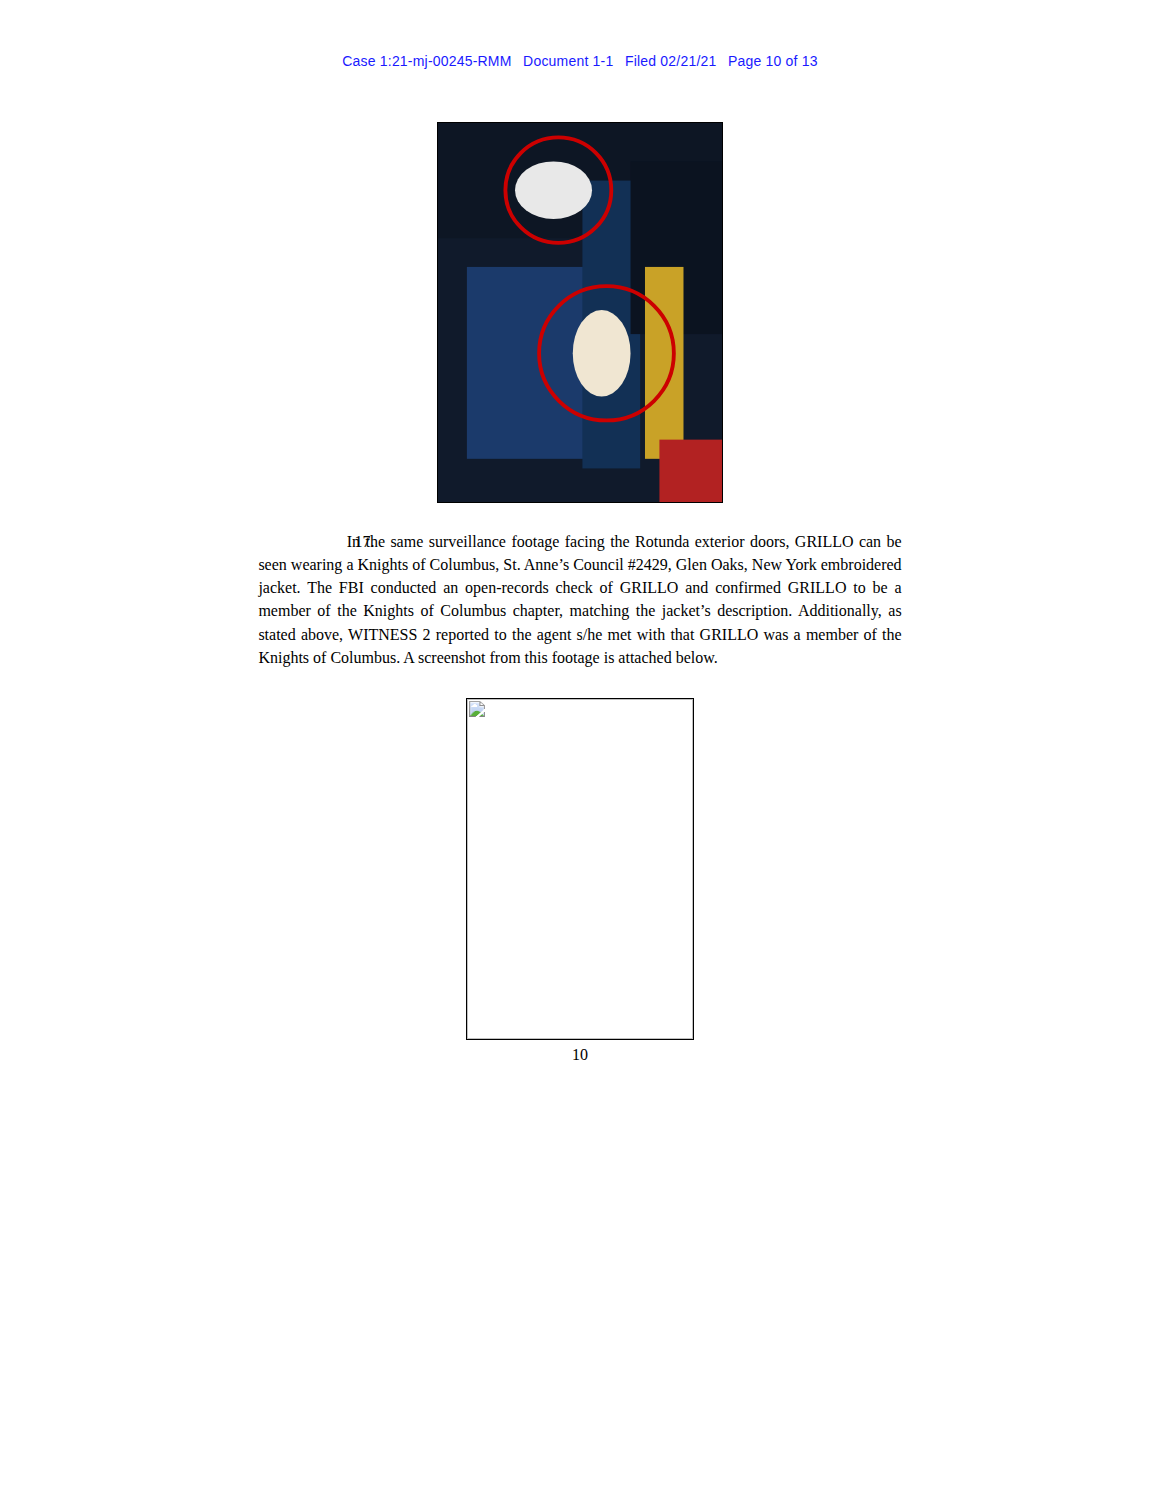Case 1:21-mj-00245-RMM Document 1-1 Filed 02/21/21 Page 10 of 13
17. In the same surveillance footage facing the Rotunda exterior doors, GRILLO can be seen wearing a Knights of Columbus, St. Anne’s Council #2429, Glen Oaks, New York embroidered jacket. The FBI conducted an open-records check of GRILLO and confirmed GRILLO to be a member of the Knights of Columbus chapter, matching the jacket’s description. Additionally, as stated above, WITNESS 2 reported to the agent s/he met with that GRILLO was a member of the Knights of Columbus. A screenshot from this footage is attached below.
10